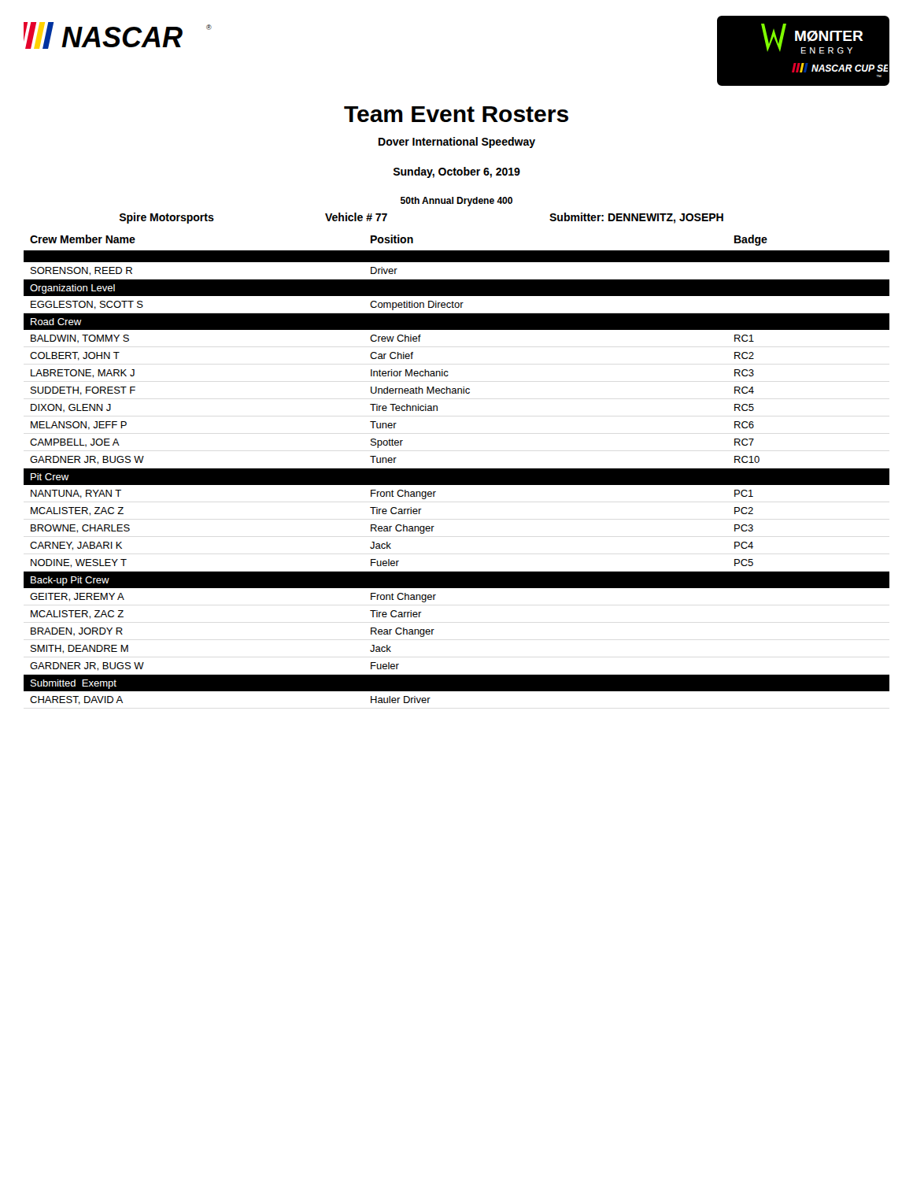NASCAR ®
MØNſTER ENERGY NASCAR CUP SERIES ™
Team Event Rosters
Dover International Speedway
Sunday, October 6, 2019
50th Annual Drydene 400
Spire Motorsports
Vehicle # 77
Submitter: DENNEWITZ, JOSEPH
| Crew Member Name | Position | Badge |
| --- | --- | --- |
| SORENSON, REED R | Driver | |
| Organization Level |
| EGGLESTON, SCOTT S | Competition Director | |
| Road Crew |
| BALDWIN, TOMMY S | Crew Chief | RC1 |
| COLBERT, JOHN T | Car Chief | RC2 |
| LABRETONE, MARK J | Interior Mechanic | RC3 |
| SUDDETH, FOREST F | Underneath Mechanic | RC4 |
| DIXON, GLENN J | Tire Technician | RC5 |
| MELANSON, JEFF P | Tuner | RC6 |
| CAMPBELL, JOE A | Spotter | RC7 |
| GARDNER JR, BUGS W | Tuner | RC10 |
| Pit Crew |
| NANTUNA, RYAN T | Front Changer | PC1 |
| MCALISTER, ZAC Z | Tire Carrier | PC2 |
| BROWNE, CHARLES | Rear Changer | PC3 |
| CARNEY, JABARI K | Jack | PC4 |
| NODINE, WESLEY T | Fueler | PC5 |
| Back-up Pit Crew |
| GEITER, JEREMY A | Front Changer | |
| MCALISTER, ZAC Z | Tire Carrier | |
| BRADEN, JORDY R | Rear Changer | |
| SMITH, DEANDRE M | Jack | |
| GARDNER JR, BUGS W | Fueler | |
| Submitted Exempt |
| CHAREST, DAVID A | Hauler Driver | |